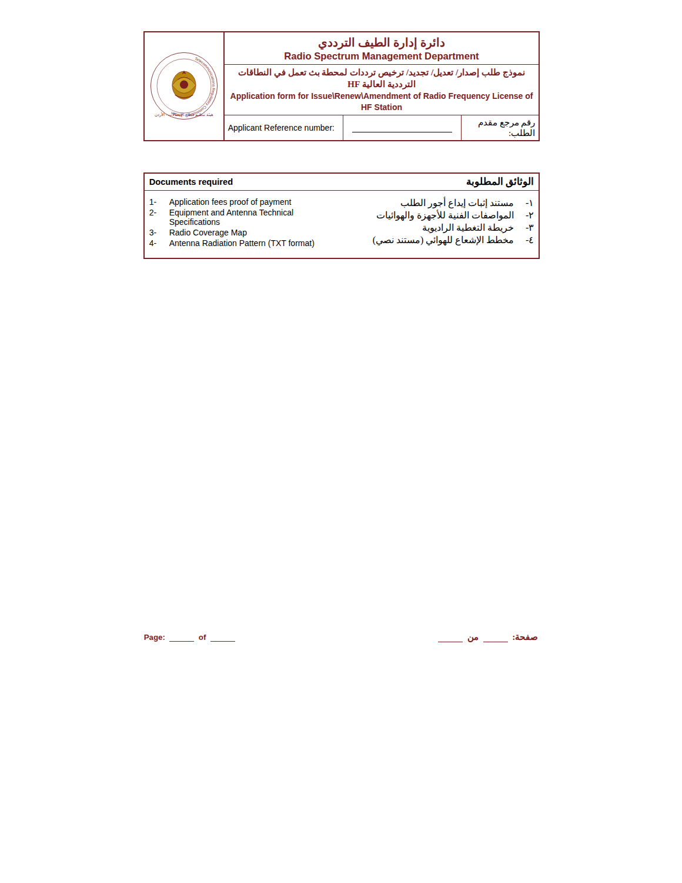دائرة إدارة الطيف الترددي
Radio Spectrum Management Department
نموذج طلب إصدار/ تعديل/ تجديد/ ترخيص ترددات لمحطة بث تعمل في النطاقات الترددية العالية HF
Application form for Issue\Renew\Amendment of Radio Frequency License of HF Station
Applicant Reference number:
رقم مرجع مقدم الطلب:
Documents required
الوثائق المطلوبة
| 1- | Application fees proof of payment |
| 2- | Equipment and Antenna Technical Specifications |
| 3- | Radio Coverage Map |
| 4- | Antenna Radiation Pattern (TXT format) |
| ١- | مستند إثبات إيداع أجور الطلب |
| ٢- | المواصفات الفنية للأجهزة والهوائيات |
| ٣- | خريطة التغطية الراديوية |
| ٤- | مخطط الإشعاع للهوائي (مستند نصي) |
| Page: of | صفحة: من |